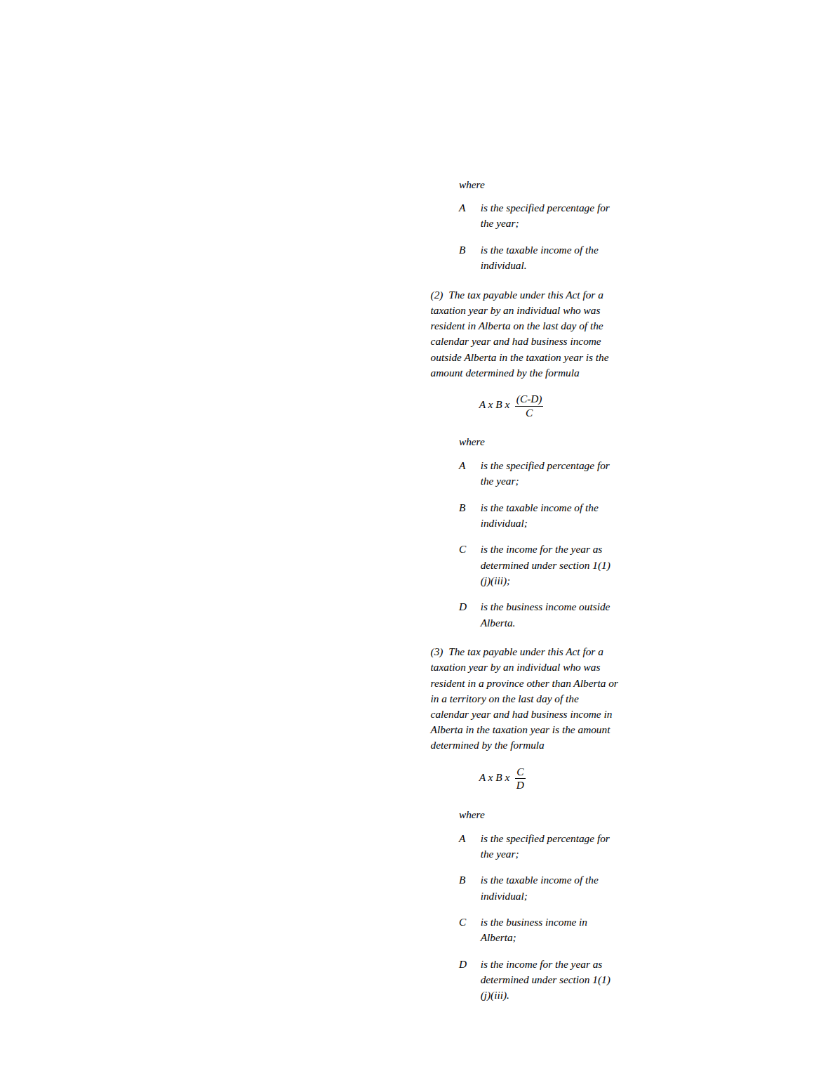where
Ais the specified percentage for the year;
Bis the taxable income of the individual.
(2) The tax payable under this Act for a taxation year by an individual who was resident in Alberta on the last day of the calendar year and had business income outside Alberta in the taxation year is the amount determined by the formula
A x B x (C-D) C
where
Ais the specified percentage for the year;
Bis the taxable income of the individual;
Cis the income for the year as determined under section 1(1)(j)(iii);
Dis the business income outside Alberta.
(3) The tax payable under this Act for a taxation year by an individual who was resident in a province other than Alberta or in a territory on the last day of the calendar year and had business income in Alberta in the taxation year is the amount determined by the formula
A x B x CD
where
Ais the specified percentage for the year;
Bis the taxable income of the individual;
Cis the business income in Alberta;
Dis the income for the year as determined under section 1(1)(j)(iii).